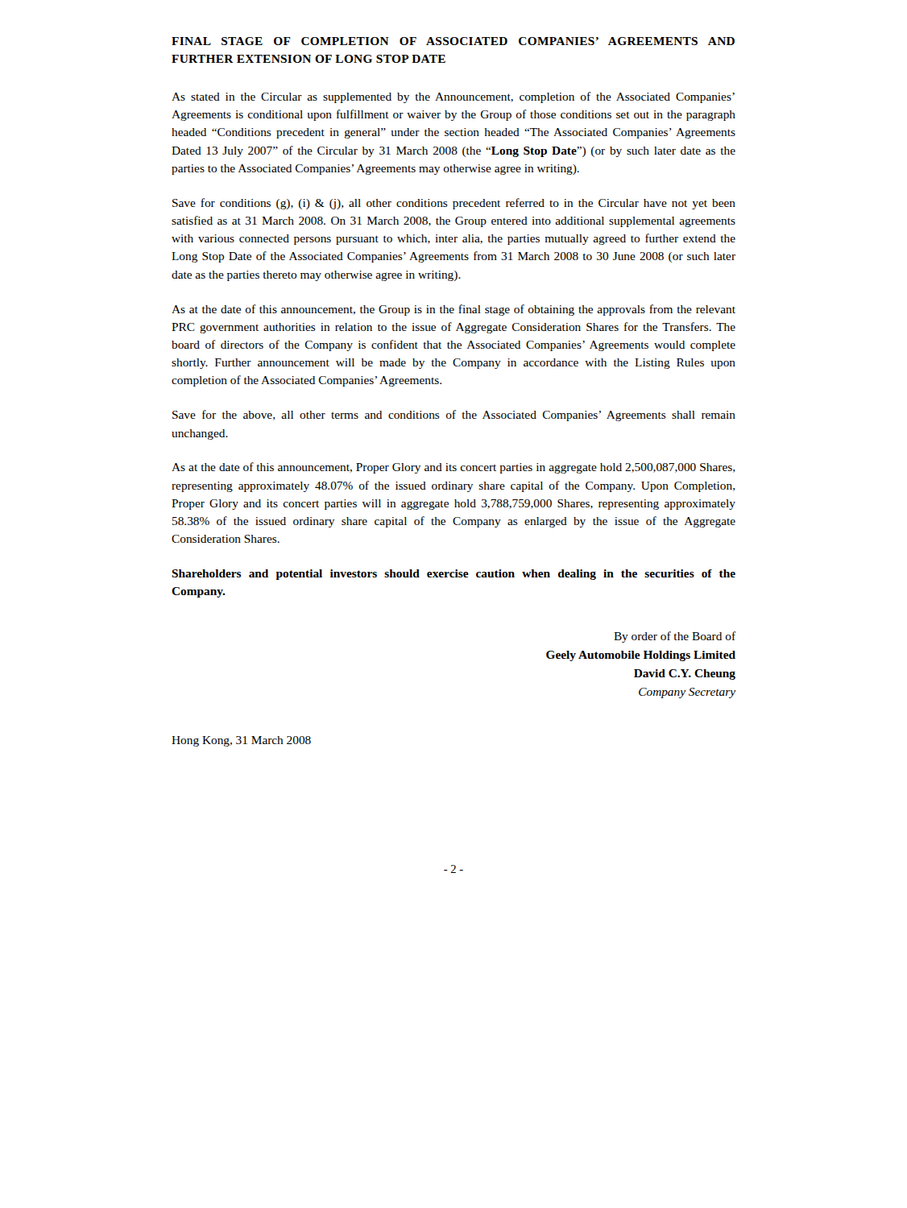FINAL STAGE OF COMPLETION OF ASSOCIATED COMPANIES’ AGREEMENTS AND FURTHER EXTENSION OF LONG STOP DATE
As stated in the Circular as supplemented by the Announcement, completion of the Associated Companies’ Agreements is conditional upon fulfillment or waiver by the Group of those conditions set out in the paragraph headed “Conditions precedent in general” under the section headed “The Associated Companies’ Agreements Dated 13 July 2007” of the Circular by 31 March 2008 (the “Long Stop Date”) (or by such later date as the parties to the Associated Companies’ Agreements may otherwise agree in writing).
Save for conditions (g), (i) & (j), all other conditions precedent referred to in the Circular have not yet been satisfied as at 31 March 2008. On 31 March 2008, the Group entered into additional supplemental agreements with various connected persons pursuant to which, inter alia, the parties mutually agreed to further extend the Long Stop Date of the Associated Companies’ Agreements from 31 March 2008 to 30 June 2008 (or such later date as the parties thereto may otherwise agree in writing).
As at the date of this announcement, the Group is in the final stage of obtaining the approvals from the relevant PRC government authorities in relation to the issue of Aggregate Consideration Shares for the Transfers. The board of directors of the Company is confident that the Associated Companies’ Agreements would complete shortly. Further announcement will be made by the Company in accordance with the Listing Rules upon completion of the Associated Companies’ Agreements.
Save for the above, all other terms and conditions of the Associated Companies’ Agreements shall remain unchanged.
As at the date of this announcement, Proper Glory and its concert parties in aggregate hold 2,500,087,000 Shares, representing approximately 48.07% of the issued ordinary share capital of the Company. Upon Completion, Proper Glory and its concert parties will in aggregate hold 3,788,759,000 Shares, representing approximately 58.38% of the issued ordinary share capital of the Company as enlarged by the issue of the Aggregate Consideration Shares.
Shareholders and potential investors should exercise caution when dealing in the securities of the Company.
By order of the Board of Geely Automobile Holdings Limited David C.Y. Cheung Company Secretary
Hong Kong, 31 March 2008
- 2 -